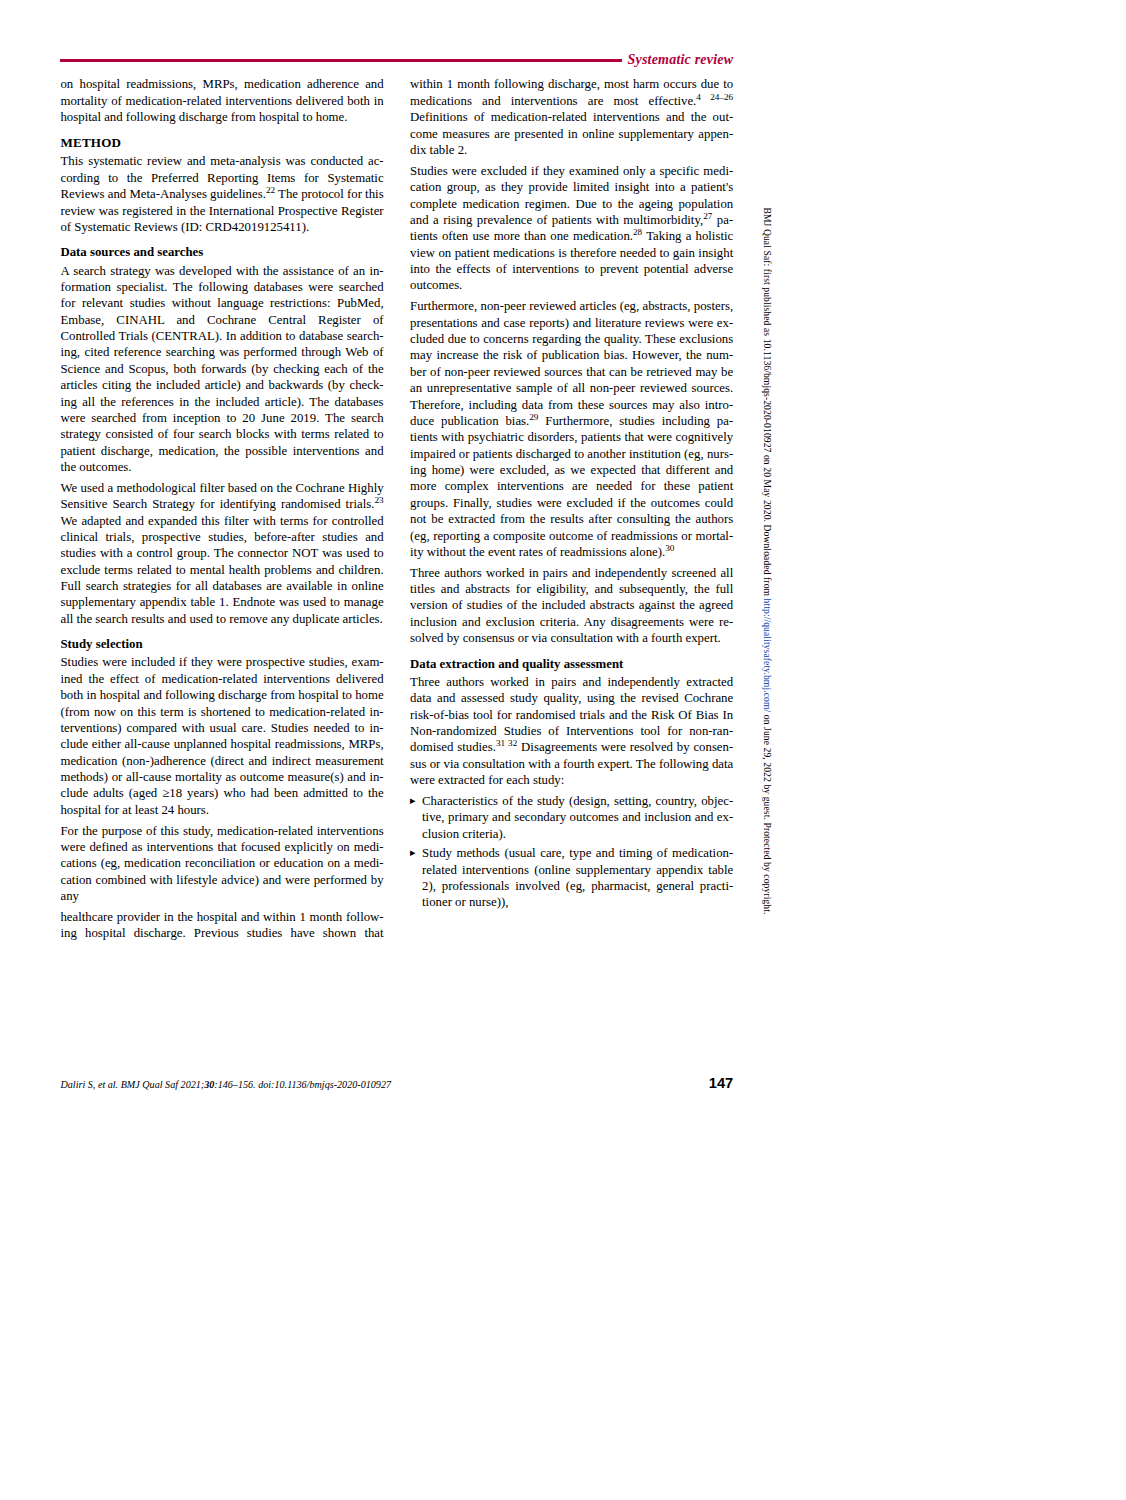Systematic review
on hospital readmissions, MRPs, medication adherence and mortality of medication-related interventions delivered both in hospital and following discharge from hospital to home.
METHOD
This systematic review and meta-analysis was conducted according to the Preferred Reporting Items for Systematic Reviews and Meta-Analyses guidelines.22 The protocol for this review was registered in the International Prospective Register of Systematic Reviews (ID: CRD42019125411).
Data sources and searches
A search strategy was developed with the assistance of an information specialist. The following databases were searched for relevant studies without language restrictions: PubMed, Embase, CINAHL and Cochrane Central Register of Controlled Trials (CENTRAL). In addition to database searching, cited reference searching was performed through Web of Science and Scopus, both forwards (by checking each of the articles citing the included article) and backwards (by checking all the references in the included article). The databases were searched from inception to 20 June 2019. The search strategy consisted of four search blocks with terms related to patient discharge, medication, the possible interventions and the outcomes.
We used a methodological filter based on the Cochrane Highly Sensitive Search Strategy for identifying randomised trials.23 We adapted and expanded this filter with terms for controlled clinical trials, prospective studies, before-after studies and studies with a control group. The connector NOT was used to exclude terms related to mental health problems and children. Full search strategies for all databases are available in online supplementary appendix table 1. Endnote was used to manage all the search results and used to remove any duplicate articles.
Study selection
Studies were included if they were prospective studies, examined the effect of medication-related interventions delivered both in hospital and following discharge from hospital to home (from now on this term is shortened to medication-related interventions) compared with usual care. Studies needed to include either all-cause unplanned hospital readmissions, MRPs, medication (non-)adherence (direct and indirect measurement methods) or all-cause mortality as outcome measure(s) and include adults (aged ≥18 years) who had been admitted to the hospital for at least 24 hours.
For the purpose of this study, medication-related interventions were defined as interventions that focused explicitly on medications (eg, medication reconciliation or education on a medication combined with lifestyle advice) and were performed by any
healthcare provider in the hospital and within 1 month following hospital discharge. Previous studies have shown that within 1 month following discharge, most harm occurs due to medications and interventions are most effective.4 24–26 Definitions of medication-related interventions and the outcome measures are presented in online supplementary appendix table 2.
Studies were excluded if they examined only a specific medication group, as they provide limited insight into a patient's complete medication regimen. Due to the ageing population and a rising prevalence of patients with multimorbidity,27 patients often use more than one medication.28 Taking a holistic view on patient medications is therefore needed to gain insight into the effects of interventions to prevent potential adverse outcomes.
Furthermore, non-peer reviewed articles (eg, abstracts, posters, presentations and case reports) and literature reviews were excluded due to concerns regarding the quality. These exclusions may increase the risk of publication bias. However, the number of non-peer reviewed sources that can be retrieved may be an unrepresentative sample of all non-peer reviewed sources. Therefore, including data from these sources may also introduce publication bias.29 Furthermore, studies including patients with psychiatric disorders, patients that were cognitively impaired or patients discharged to another institution (eg, nursing home) were excluded, as we expected that different and more complex interventions are needed for these patient groups. Finally, studies were excluded if the outcomes could not be extracted from the results after consulting the authors (eg, reporting a composite outcome of readmissions or mortality without the event rates of readmissions alone).30
Three authors worked in pairs and independently screened all titles and abstracts for eligibility, and subsequently, the full version of studies of the included abstracts against the agreed inclusion and exclusion criteria. Any disagreements were resolved by consensus or via consultation with a fourth expert.
Data extraction and quality assessment
Three authors worked in pairs and independently extracted data and assessed study quality, using the revised Cochrane risk-of-bias tool for randomised trials and the Risk Of Bias In Non-randomized Studies of Interventions tool for non-randomised studies.31 32 Disagreements were resolved by consensus or via consultation with a fourth expert. The following data were extracted for each study:
Characteristics of the study (design, setting, country, objective, primary and secondary outcomes and inclusion and exclusion criteria).
Study methods (usual care, type and timing of medication-related interventions (online supplementary appendix table 2), professionals involved (eg, pharmacist, general practitioner or nurse)),
Daliri S, et al. BMJ Qual Saf 2021;30:146–156. doi:10.1136/bmjqs-2020-010927
147
BMJ Qual Saf: first published as 10.1136/bmjqs-2020-010927 on 20 May 2020. Downloaded from http://qualitysafety.bmj.com/ on June 29, 2022 by guest. Protected by copyright.